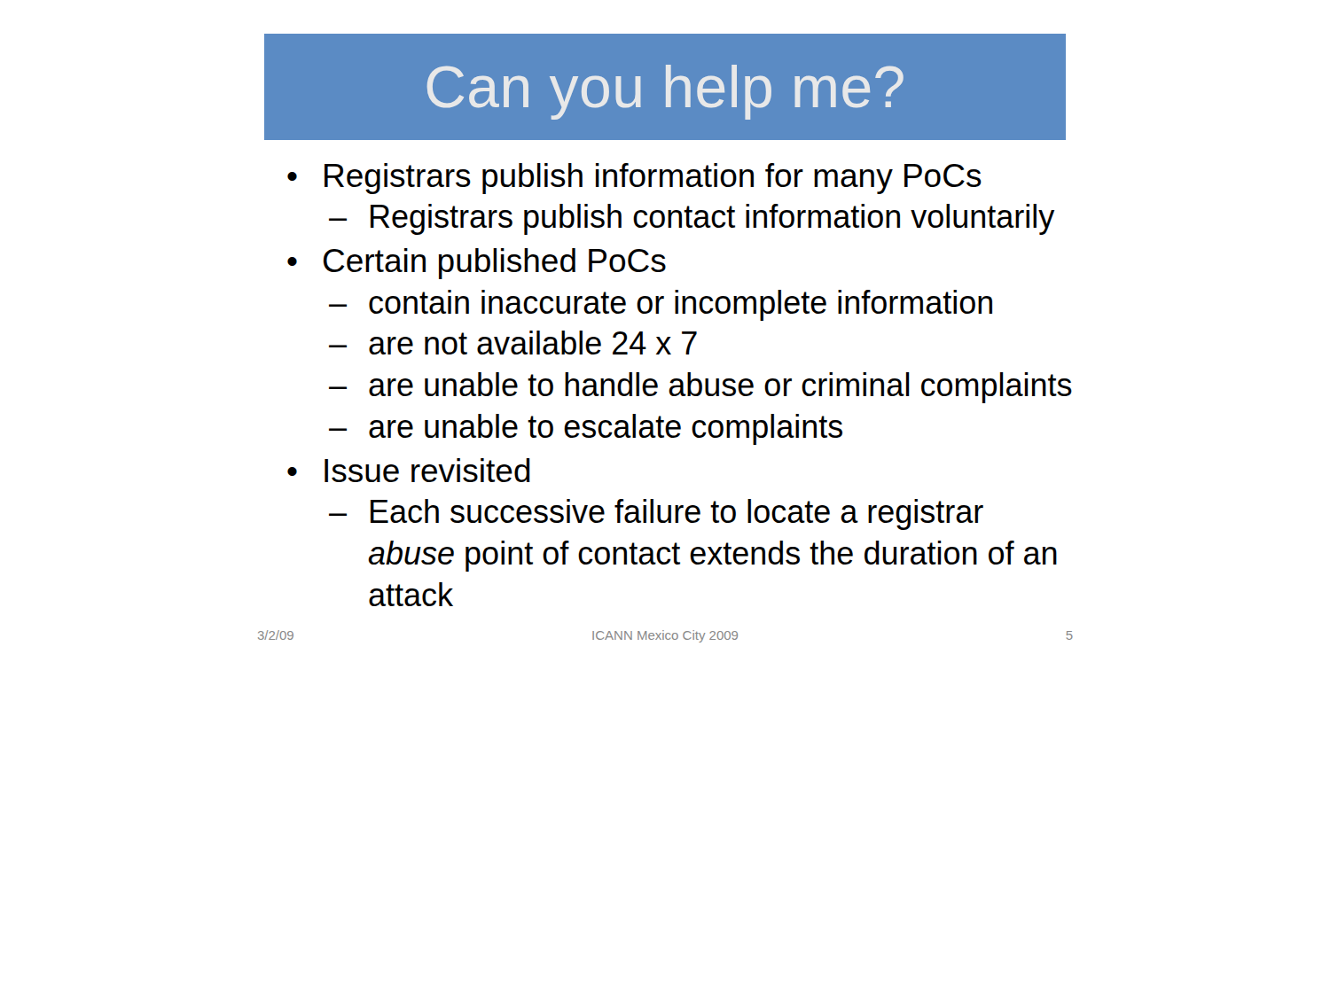Can you help me?
• Registrars publish information for many PoCs
–Registrars publish contact information voluntarily
• Certain published PoCs
–contain inaccurate or incomplete information
–are not available 24 x 7
–are unable to handle abuse or criminal complaints
–are unable to escalate complaints
• Issue revisited
–Each successive failure to locate a registrar abuse point of contact extends the duration of an attack
3/2/09 ICANN Mexico City 2009 5